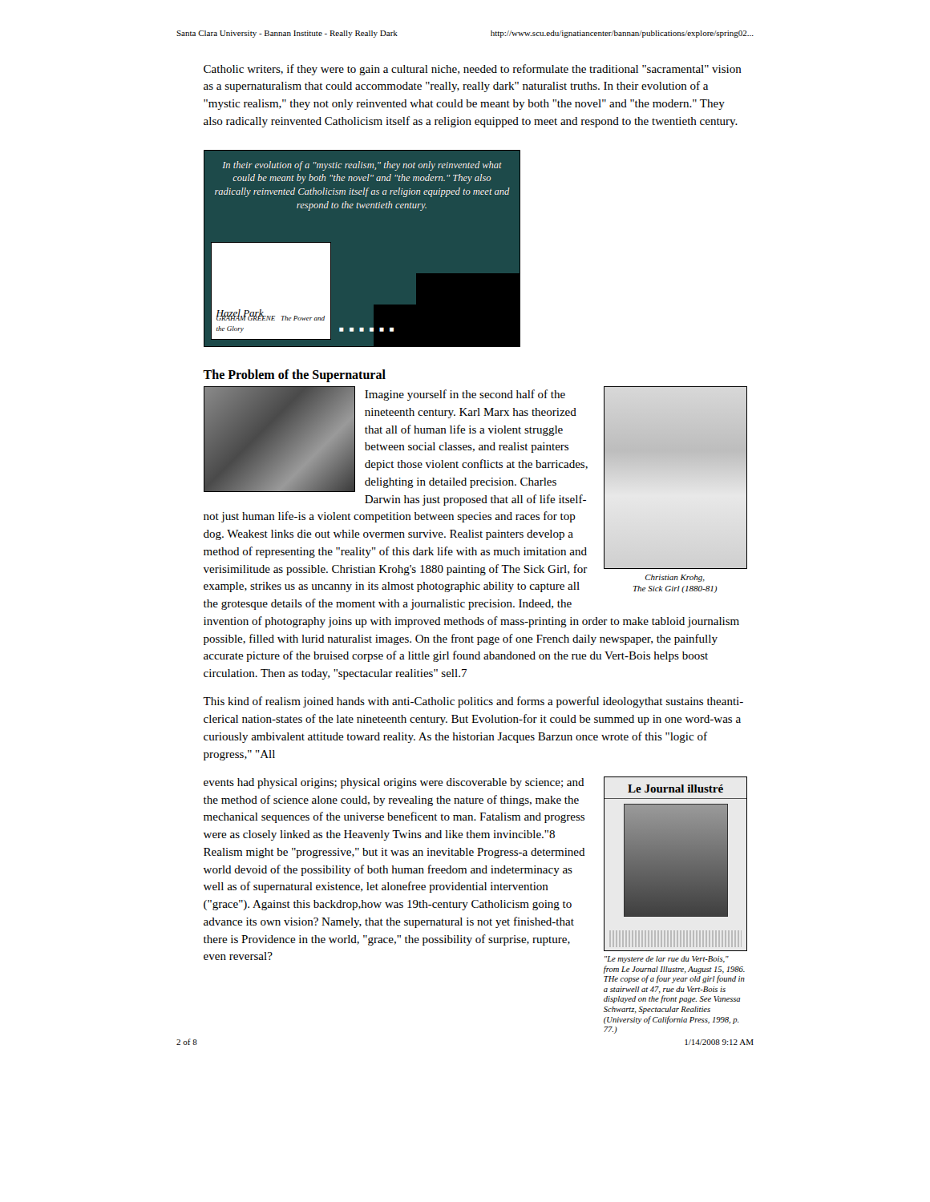Santa Clara University - Bannan Institute - Really Really Dark
http://www.scu.edu/ignatiancenter/bannan/publications/explore/spring02...
Catholic writers, if they were to gain a cultural niche, needed to reformulate the traditional "sacramental" vision as a supernaturalism that could accommodate "really, really dark" naturalist truths. In their evolution of a "mystic realism," they not only reinvented what could be meant by both "the novel" and "the modern." They also radically reinvented Catholicism itself as a religion equipped to meet and respond to the twentieth century.
In their evolution of a "mystic realism," they not only reinvented what could be meant by both "the novel" and "the modern." They also radically reinvented Catholicism itself as a religion equipped to meet and respond to the twentieth century.
Hazel Park
GRAHAM GREENE The Power and the Glory
■ ■ ■ ■ ■ ■
The Problem of the Supernatural
Christian Krohg,
The Sick Girl (1880-81)
Imagine yourself in the second half of the nineteenth century. Karl Marx has theorized that all of human life is a violent struggle between social classes, and realist painters depict those violent conflicts at the barricades, delighting in detailed precision. Charles Darwin has just proposed that all of life itself-not just human life-is a violent competition between species and races for top dog. Weakest links die out while overmen survive. Realist painters develop a method of representing the "reality" of this dark life with as much imitation and verisimilitude as possible. Christian Krohg's 1880 painting of The Sick Girl, for example, strikes us as uncanny in its almost photographic ability to capture all the grotesque details of the moment with a journalistic precision. Indeed, the invention of photography joins up with improved methods of mass-printing in order to make tabloid journalism possible, filled with lurid naturalist images. On the front page of one French daily newspaper, the painfully accurate picture of the bruised corpse of a little girl found abandoned on the rue du Vert-Bois helps boost circulation. Then as today, "spectacular realities" sell.7
This kind of realism joined hands with anti-Catholic politics and forms a powerful ideologythat sustains theanti-clerical nation-states of the late nineteenth century. But Evolution-for it could be summed up in one word-was a curiously ambivalent attitude toward reality. As the historian Jacques Barzun once wrote of this "logic of progress," "All
Le Journal illustré
"Le mystere de lar rue du Vert-Bois," from Le Journal Illustre, August 15, 1986. THe copse of a four year old girl found in a stairwell at 47, rue du Vert-Bois is displayed on the front page. See Vanessa Schwartz, Spectacular Realities (University of California Press, 1998, p. 77.)
events had physical origins; physical origins were discoverable by science; and the method of science alone could, by revealing the nature of things, make the mechanical sequences of the universe beneficent to man. Fatalism and progress were as closely linked as the Heavenly Twins and like them invincible."8 Realism might be "progressive," but it was an inevitable Progress-a determined world devoid of the possibility of both human freedom and indeterminacy as well as of supernatural existence, let alonefree providential intervention ("grace"). Against this backdrop,how was 19th-century Catholicism going to advance its own vision? Namely, that the supernatural is not yet finished-that there is Providence in the world, "grace," the possibility of surprise, rupture, even reversal?
2 of 8
1/14/2008 9:12 AM